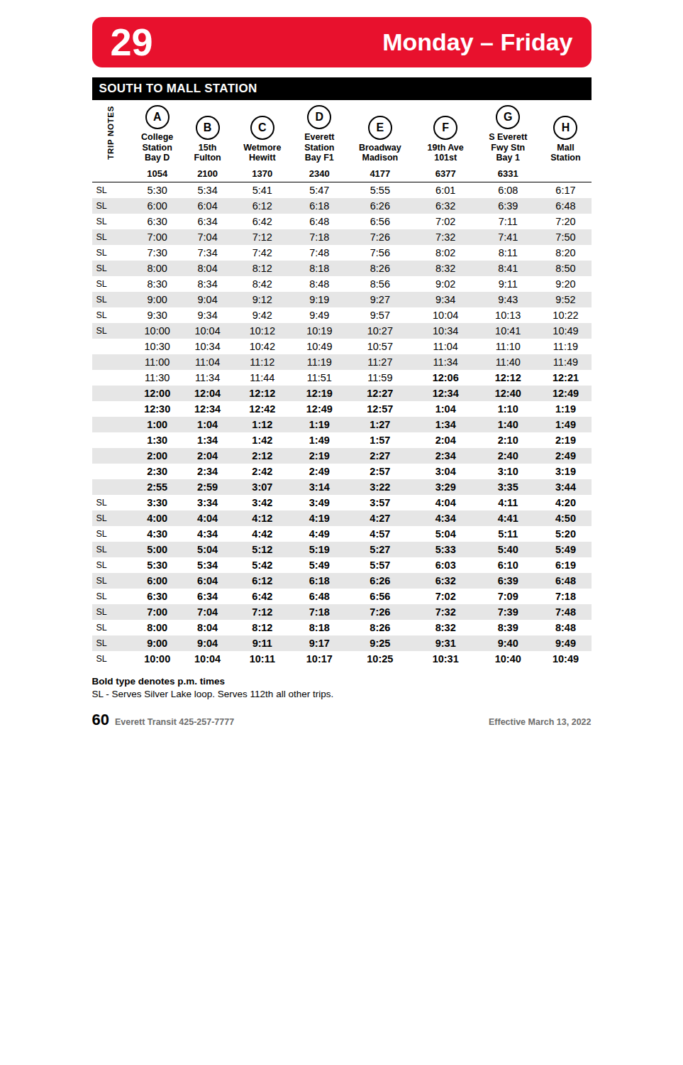29
Monday – Friday
SOUTH TO MALL STATION
| TRIP NOTES | A College Station Bay D | B 15th Fulton | C Wetmore Hewitt | D Everett Station Bay F1 | E Broadway Madison | F 19th Ave 101st | G S Everett Fwy Stn Bay 1 | H Mall Station |
| --- | --- | --- | --- | --- | --- | --- | --- | --- |
| | 1054 | 2100 | 1370 | 2340 | 4177 | 6377 | 6331 | |
| SL | 5:30 | 5:34 | 5:41 | 5:47 | 5:55 | 6:01 | 6:08 | 6:17 |
| SL | 6:00 | 6:04 | 6:12 | 6:18 | 6:26 | 6:32 | 6:39 | 6:48 |
| SL | 6:30 | 6:34 | 6:42 | 6:48 | 6:56 | 7:02 | 7:11 | 7:20 |
| SL | 7:00 | 7:04 | 7:12 | 7:18 | 7:26 | 7:32 | 7:41 | 7:50 |
| SL | 7:30 | 7:34 | 7:42 | 7:48 | 7:56 | 8:02 | 8:11 | 8:20 |
| SL | 8:00 | 8:04 | 8:12 | 8:18 | 8:26 | 8:32 | 8:41 | 8:50 |
| SL | 8:30 | 8:34 | 8:42 | 8:48 | 8:56 | 9:02 | 9:11 | 9:20 |
| SL | 9:00 | 9:04 | 9:12 | 9:19 | 9:27 | 9:34 | 9:43 | 9:52 |
| SL | 9:30 | 9:34 | 9:42 | 9:49 | 9:57 | 10:04 | 10:13 | 10:22 |
| SL | 10:00 | 10:04 | 10:12 | 10:19 | 10:27 | 10:34 | 10:41 | 10:49 |
| | 10:30 | 10:34 | 10:42 | 10:49 | 10:57 | 11:04 | 11:10 | 11:19 |
| | 11:00 | 11:04 | 11:12 | 11:19 | 11:27 | 11:34 | 11:40 | 11:49 |
| | 11:30 | 11:34 | 11:44 | 11:51 | 11:59 | 12:06 | 12:12 | 12:21 |
| | 12:00 | 12:04 | 12:12 | 12:19 | 12:27 | 12:34 | 12:40 | 12:49 |
| | 12:30 | 12:34 | 12:42 | 12:49 | 12:57 | 1:04 | 1:10 | 1:19 |
| | 1:00 | 1:04 | 1:12 | 1:19 | 1:27 | 1:34 | 1:40 | 1:49 |
| | 1:30 | 1:34 | 1:42 | 1:49 | 1:57 | 2:04 | 2:10 | 2:19 |
| | 2:00 | 2:04 | 2:12 | 2:19 | 2:27 | 2:34 | 2:40 | 2:49 |
| | 2:30 | 2:34 | 2:42 | 2:49 | 2:57 | 3:04 | 3:10 | 3:19 |
| | 2:55 | 2:59 | 3:07 | 3:14 | 3:22 | 3:29 | 3:35 | 3:44 |
| SL | 3:30 | 3:34 | 3:42 | 3:49 | 3:57 | 4:04 | 4:11 | 4:20 |
| SL | 4:00 | 4:04 | 4:12 | 4:19 | 4:27 | 4:34 | 4:41 | 4:50 |
| SL | 4:30 | 4:34 | 4:42 | 4:49 | 4:57 | 5:04 | 5:11 | 5:20 |
| SL | 5:00 | 5:04 | 5:12 | 5:19 | 5:27 | 5:33 | 5:40 | 5:49 |
| SL | 5:30 | 5:34 | 5:42 | 5:49 | 5:57 | 6:03 | 6:10 | 6:19 |
| SL | 6:00 | 6:04 | 6:12 | 6:18 | 6:26 | 6:32 | 6:39 | 6:48 |
| SL | 6:30 | 6:34 | 6:42 | 6:48 | 6:56 | 7:02 | 7:09 | 7:18 |
| SL | 7:00 | 7:04 | 7:12 | 7:18 | 7:26 | 7:32 | 7:39 | 7:48 |
| SL | 8:00 | 8:04 | 8:12 | 8:18 | 8:26 | 8:32 | 8:39 | 8:48 |
| SL | 9:00 | 9:04 | 9:11 | 9:17 | 9:25 | 9:31 | 9:40 | 9:49 |
| SL | 10:00 | 10:04 | 10:11 | 10:17 | 10:25 | 10:31 | 10:40 | 10:49 |
Bold type denotes p.m. times
SL - Serves Silver Lake loop. Serves 112th all other trips.
60 Everett Transit 425-257-7777
Effective March 13, 2022